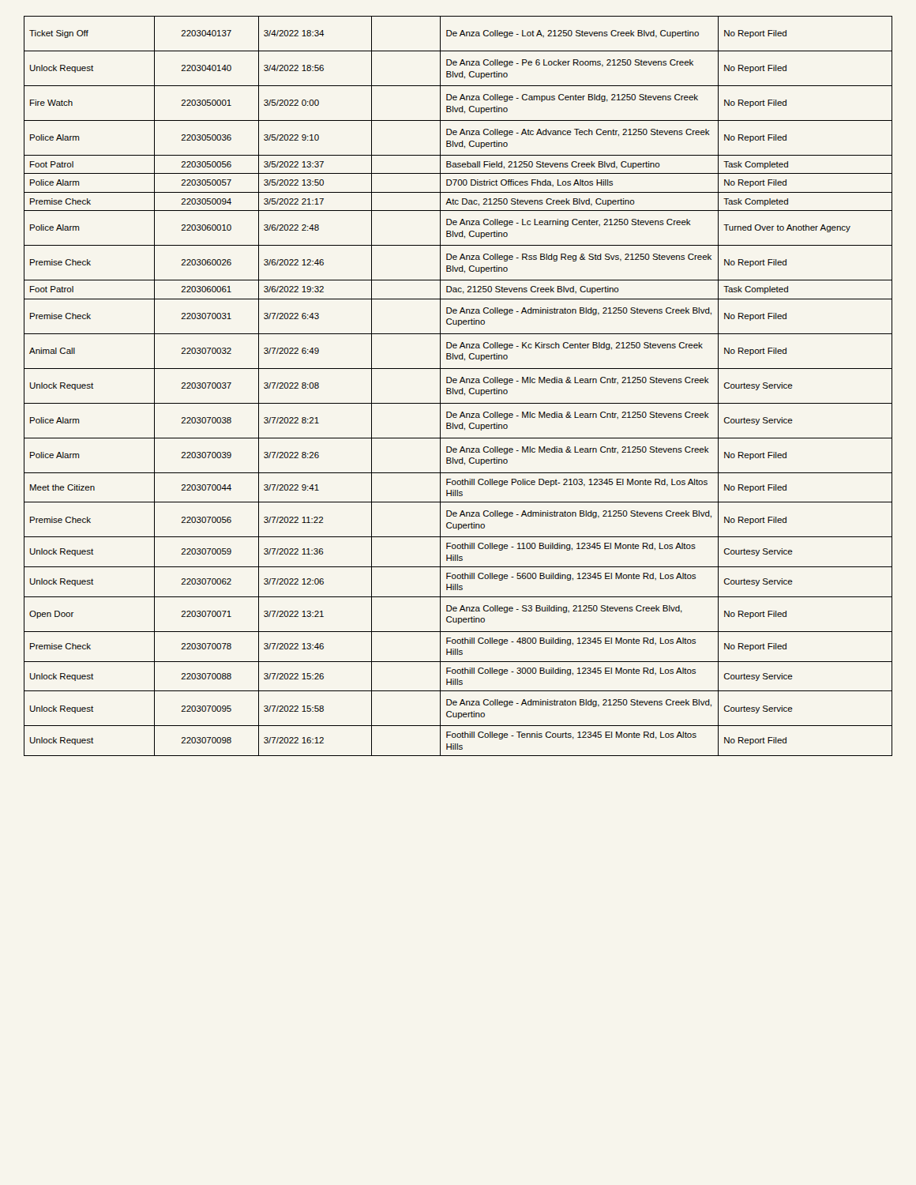| Ticket Sign Off | 2203040137 | 3/4/2022 18:34 | | De Anza College - Lot A, 21250 Stevens Creek Blvd, Cupertino | No Report Filed |
| Unlock Request | 2203040140 | 3/4/2022 18:56 | | De Anza College - Pe 6 Locker Rooms, 21250 Stevens Creek Blvd, Cupertino | No Report Filed |
| Fire Watch | 2203050001 | 3/5/2022 0:00 | | De Anza College - Campus Center Bldg, 21250 Stevens Creek Blvd, Cupertino | No Report Filed |
| Police Alarm | 2203050036 | 3/5/2022 9:10 | | De Anza College - Atc Advance Tech Centr, 21250 Stevens Creek Blvd, Cupertino | No Report Filed |
| Foot Patrol | 2203050056 | 3/5/2022 13:37 | | Baseball Field, 21250 Stevens Creek Blvd, Cupertino | Task Completed |
| Police Alarm | 2203050057 | 3/5/2022 13:50 | | D700 District Offices Fhda, Los Altos Hills | No Report Filed |
| Premise Check | 2203050094 | 3/5/2022 21:17 | | Atc Dac, 21250 Stevens Creek Blvd, Cupertino | Task Completed |
| Police Alarm | 2203060010 | 3/6/2022 2:48 | | De Anza College - Lc Learning Center, 21250 Stevens Creek Blvd, Cupertino | Turned Over to Another Agency |
| Premise Check | 2203060026 | 3/6/2022 12:46 | | De Anza College - Rss Bldg Reg & Std Svs, 21250 Stevens Creek Blvd, Cupertino | No Report Filed |
| Foot Patrol | 2203060061 | 3/6/2022 19:32 | | Dac, 21250 Stevens Creek Blvd, Cupertino | Task Completed |
| Premise Check | 2203070031 | 3/7/2022 6:43 | | De Anza College - Administraton Bldg, 21250 Stevens Creek Blvd, Cupertino | No Report Filed |
| Animal Call | 2203070032 | 3/7/2022 6:49 | | De Anza College - Kc Kirsch Center Bldg, 21250 Stevens Creek Blvd, Cupertino | No Report Filed |
| Unlock Request | 2203070037 | 3/7/2022 8:08 | | De Anza College - Mlc Media & Learn Cntr, 21250 Stevens Creek Blvd, Cupertino | Courtesy Service |
| Police Alarm | 2203070038 | 3/7/2022 8:21 | | De Anza College - Mlc Media & Learn Cntr, 21250 Stevens Creek Blvd, Cupertino | Courtesy Service |
| Police Alarm | 2203070039 | 3/7/2022 8:26 | | De Anza College - Mlc Media & Learn Cntr, 21250 Stevens Creek Blvd, Cupertino | No Report Filed |
| Meet the Citizen | 2203070044 | 3/7/2022 9:41 | | Foothill College Police Dept- 2103, 12345 El Monte Rd, Los Altos Hills | No Report Filed |
| Premise Check | 2203070056 | 3/7/2022 11:22 | | De Anza College - Administraton Bldg, 21250 Stevens Creek Blvd, Cupertino | No Report Filed |
| Unlock Request | 2203070059 | 3/7/2022 11:36 | | Foothill College - 1100 Building, 12345 El Monte Rd, Los Altos Hills | Courtesy Service |
| Unlock Request | 2203070062 | 3/7/2022 12:06 | | Foothill College - 5600 Building, 12345 El Monte Rd, Los Altos Hills | Courtesy Service |
| Open Door | 2203070071 | 3/7/2022 13:21 | | De Anza College - S3 Building, 21250 Stevens Creek Blvd, Cupertino | No Report Filed |
| Premise Check | 2203070078 | 3/7/2022 13:46 | | Foothill College - 4800 Building, 12345 El Monte Rd, Los Altos Hills | No Report Filed |
| Unlock Request | 2203070088 | 3/7/2022 15:26 | | Foothill College - 3000 Building, 12345 El Monte Rd, Los Altos Hills | Courtesy Service |
| Unlock Request | 2203070095 | 3/7/2022 15:58 | | De Anza College - Administraton Bldg, 21250 Stevens Creek Blvd, Cupertino | Courtesy Service |
| Unlock Request | 2203070098 | 3/7/2022 16:12 | | Foothill College - Tennis Courts, 12345 El Monte Rd, Los Altos Hills | No Report Filed |